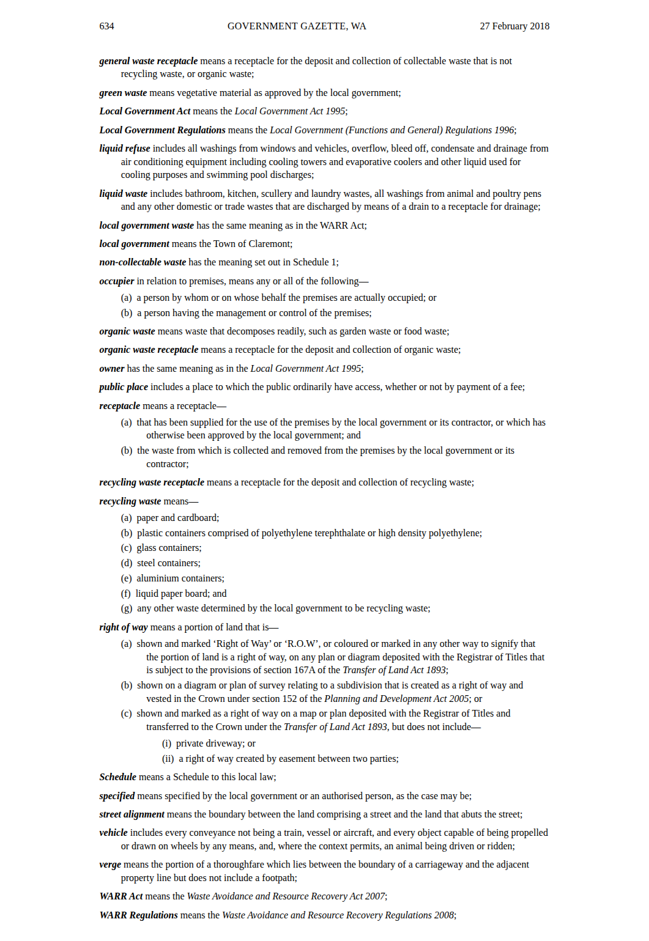634 Government Gazette, WA 27 February 2018
general waste receptacle
means a receptacle for the deposit and collection of collectable waste that is not recycling waste, or organic waste;
green waste
means vegetative material as approved by the local government;
Local Government Act
means the Local Government Act 1995;
Local Government Regulations
means the Local Government (Functions and General) Regulations 1996;
liquid refuse
includes all washings from windows and vehicles, overflow, bleed off, condensate and drainage from air conditioning equipment including cooling towers and evaporative coolers and other liquid used for cooling purposes and swimming pool discharges;
liquid waste
includes bathroom, kitchen, scullery and laundry wastes, all washings from animal and poultry pens and any other domestic or trade wastes that are discharged by means of a drain to a receptacle for drainage;
local government waste
has the same meaning as in the WARR Act;
local government
means the Town of Claremont;
non-collectable waste
has the meaning set out in Schedule 1;
occupier
in relation to premises, means any or all of the following—
a person by whom or on whose behalf the premises are actually occupied; or
a person having the management or control of the premises;
organic waste
means waste that decomposes readily, such as garden waste or food waste;
organic waste receptacle
means a receptacle for the deposit and collection of organic waste;
owner
has the same meaning as in the Local Government Act 1995;
public place
includes a place to which the public ordinarily have access, whether or not by payment of a fee;
receptacle
means a receptacle—
that has been supplied for the use of the premises by the local government or its contractor, or which has otherwise been approved by the local government; and
the waste from which is collected and removed from the premises by the local government or its contractor;
recycling waste receptacle
means a receptacle for the deposit and collection of recycling waste;
recycling waste
means—
paper and cardboard;
plastic containers comprised of polyethylene terephthalate or high density polyethylene;
glass containers;
steel containers;
aluminium containers;
liquid paper board; and
any other waste determined by the local government to be recycling waste;
right of way
means a portion of land that is—
shown and marked ‘Right of Way’ or ‘R.O.W’, or coloured or marked in any other way to signify that the portion of land is a right of way, on any plan or diagram deposited with the Registrar of Titles that is subject to the provisions of section 167A of the Transfer of Land Act 1893;
shown on a diagram or plan of survey relating to a subdivision that is created as a right of way and vested in the Crown under section 152 of the Planning and Development Act 2005; or
shown and marked as a right of way on a map or plan deposited with the Registrar of Titles and transferred to the Crown under the Transfer of Land Act 1893, but does not include—
private driveway; or
a right of way created by easement between two parties;
Schedule
means a Schedule to this local law;
specified
means specified by the local government or an authorised person, as the case may be;
street alignment
means the boundary between the land comprising a street and the land that abuts the street;
vehicle
includes every conveyance not being a train, vessel or aircraft, and every object capable of being propelled or drawn on wheels by any means, and, where the context permits, an animal being driven or ridden;
verge
means the portion of a thoroughfare which lies between the boundary of a carriageway and the adjacent property line but does not include a footpath;
WARR Act
means the Waste Avoidance and Resource Recovery Act 2007;
WARR Regulations
means the Waste Avoidance and Resource Recovery Regulations 2008;